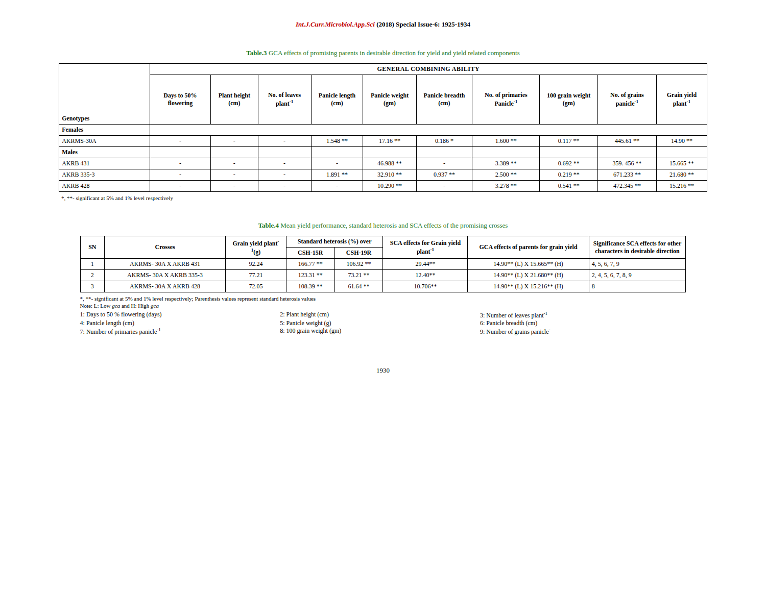Int.J.Curr.Microbiol.App.Sci (2018) Special Issue-6: 1925-1934
Table.3 GCA effects of promising parents in desirable direction for yield and yield related components
| Genotypes | GENERAL COMBINING ABILITY |
| Days to 50% flowering | Plant height (cm) | No. of leaves plant -1 | Panicle length (cm) | Panicle weight (gm) | Panicle breadth (cm) | No. of primaries Panicle -1 | 100 grain weight (gm) | No. of grains panicle -1 | Grain yield plant -1 |
| Females | |
| AKRMS-30A | - | - | - | 1.548 ** | 17.16 ** | 0.186 * | 1.600 ** | 0.117 ** | 445.61 ** | 14.90 ** |
| Males | | | | | | | | | | |
| AKRB 431 | - | - | - | - | 46.988 ** | - | 3.389 ** | 0.692 ** | 359. 456 ** | 15.665 ** |
| AKRB 335-3 | - | - | - | 1.891 ** | 32.910 ** | 0.937 ** | 2.500 ** | 0.219 ** | 671.233 ** | 21.680 ** |
| AKRB 428 | - | - | - | - | 10.290 ** | - | 3.278 ** | 0.541 ** | 472.345 ** | 15.216 ** |
*, **- significant at 5% and 1% level respectively
Table.4 Mean yield performance, standard heterosis and SCA effects of the promising crosses
| SN | Crosses | Grain yield plant -1 (g) | Standard heterosis (%) over | SCA effects for Grain yield plant -1 | GCA effects of parents for grain yield | Significance SCA effects for other characters in desirable direction |
| --- | --- | --- | --- | --- | --- | --- |
| CSH-15R | CSH-19R |
| 1 | AKRMS- 30A X AKRB 431 | 92.24 | 166.77 ** | 106.92 ** | 29.44** | 14.90** (L) X 15.665** (H) | 4, 5, 6, 7, 9 |
| 2 | AKRMS- 30A X AKRB 335-3 | 77.21 | 123.31 ** | 73.21 ** | 12.40** | 14.90** (L) X 21.680** (H) | 2, 4, 5, 6, 7, 8, 9 |
| 3 | AKRMS- 30A X AKRB 428 | 72.05 | 108.39 ** | 61.64 ** | 10.706** | 14.90** (L) X 15.216** (H) | 8 |
*, **- significant at 5% and 1% level respectively; Parenthesis values represent standard heterosis values
Note: L: Low gca and H: High gca
1: Days to 50 % flowering (days)
2: Plant height (cm)
3: Number of leaves plant-1
4: Panicle length (cm)
5: Panicle weight (g)
6: Panicle breadth (cm)
7: Number of primaries panicle-1
8: 100 grain weight (gm)
9: Number of grains panicle-
1930